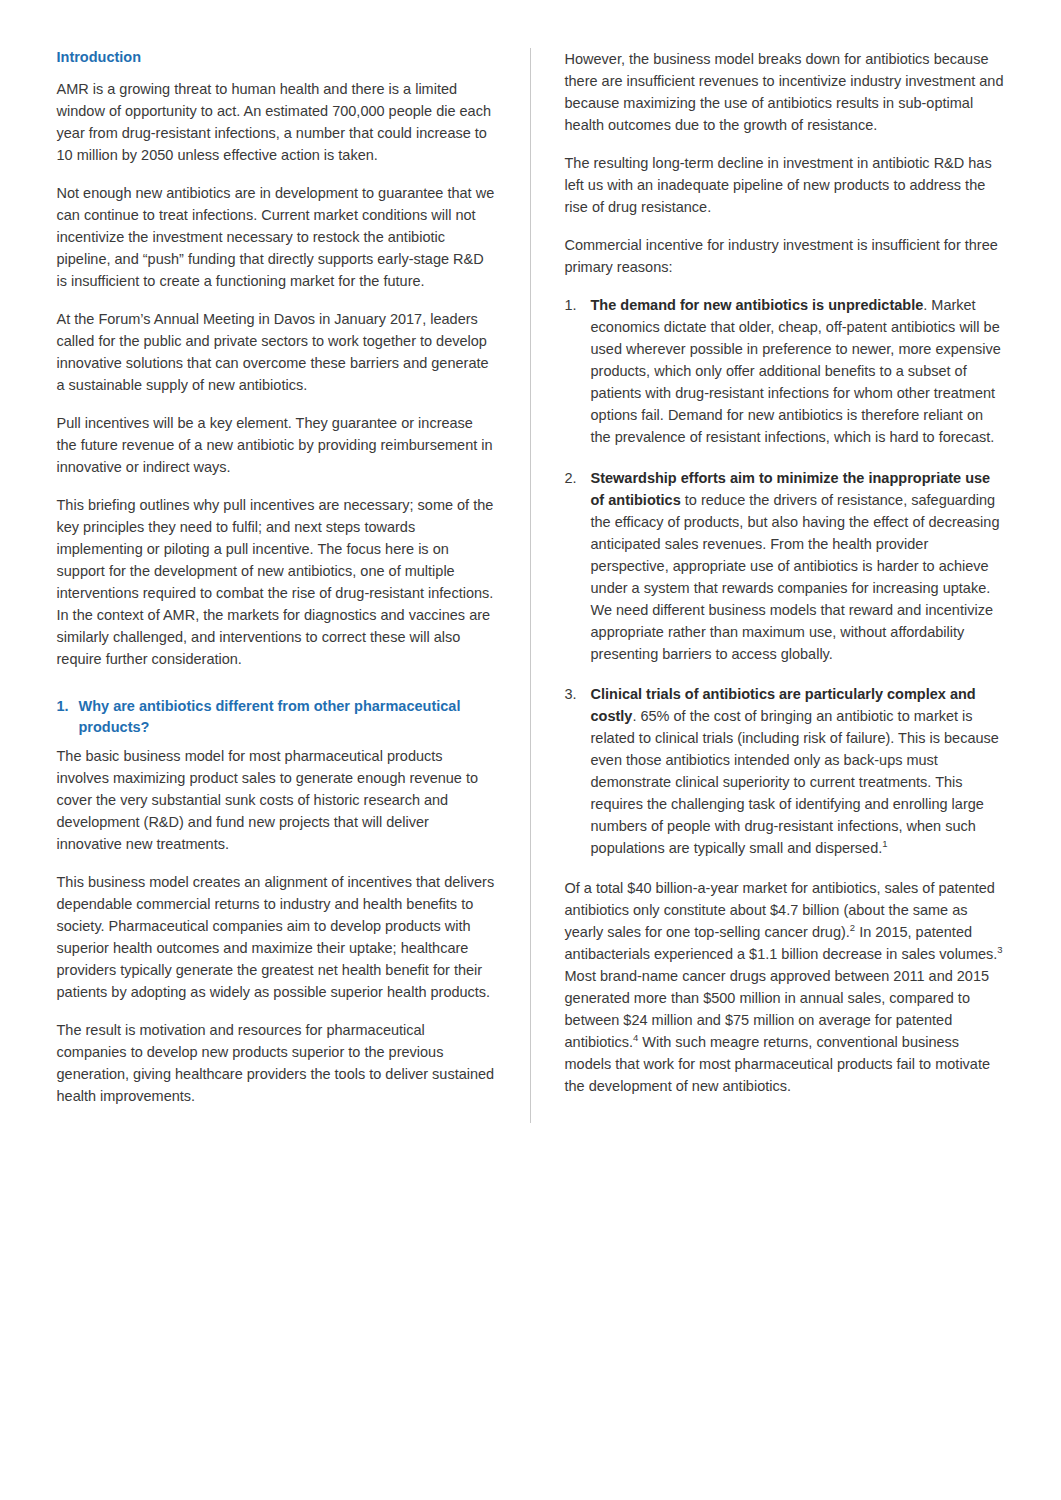Introduction
AMR is a growing threat to human health and there is a limited window of opportunity to act. An estimated 700,000 people die each year from drug-resistant infections, a number that could increase to 10 million by 2050 unless effective action is taken.
Not enough new antibiotics are in development to guarantee that we can continue to treat infections. Current market conditions will not incentivize the investment necessary to restock the antibiotic pipeline, and “push” funding that directly supports early-stage R&D is insufficient to create a functioning market for the future.
At the Forum’s Annual Meeting in Davos in January 2017, leaders called for the public and private sectors to work together to develop innovative solutions that can overcome these barriers and generate a sustainable supply of new antibiotics.
Pull incentives will be a key element. They guarantee or increase the future revenue of a new antibiotic by providing reimbursement in innovative or indirect ways.
This briefing outlines why pull incentives are necessary; some of the key principles they need to fulfil; and next steps towards implementing or piloting a pull incentive. The focus here is on support for the development of new antibiotics, one of multiple interventions required to combat the rise of drug-resistant infections. In the context of AMR, the markets for diagnostics and vaccines are similarly challenged, and interventions to correct these will also require further consideration.
1. Why are antibiotics different from other pharmaceutical products?
The basic business model for most pharmaceutical products involves maximizing product sales to generate enough revenue to cover the very substantial sunk costs of historic research and development (R&D) and fund new projects that will deliver innovative new treatments.
This business model creates an alignment of incentives that delivers dependable commercial returns to industry and health benefits to society. Pharmaceutical companies aim to develop products with superior health outcomes and maximize their uptake; healthcare providers typically generate the greatest net health benefit for their patients by adopting as widely as possible superior health products.
The result is motivation and resources for pharmaceutical companies to develop new products superior to the previous generation, giving healthcare providers the tools to deliver sustained health improvements.
However, the business model breaks down for antibiotics because there are insufficient revenues to incentivize industry investment and because maximizing the use of antibiotics results in sub-optimal health outcomes due to the growth of resistance.
The resulting long-term decline in investment in antibiotic R&D has left us with an inadequate pipeline of new products to address the rise of drug resistance.
Commercial incentive for industry investment is insufficient for three primary reasons:
The demand for new antibiotics is unpredictable. Market economics dictate that older, cheap, off-patent antibiotics will be used wherever possible in preference to newer, more expensive products, which only offer additional benefits to a subset of patients with drug-resistant infections for whom other treatment options fail. Demand for new antibiotics is therefore reliant on the prevalence of resistant infections, which is hard to forecast.
Stewardship efforts aim to minimize the inappropriate use of antibiotics to reduce the drivers of resistance, safeguarding the efficacy of products, but also having the effect of decreasing anticipated sales revenues. From the health provider perspective, appropriate use of antibiotics is harder to achieve under a system that rewards companies for increasing uptake. We need different business models that reward and incentivize appropriate rather than maximum use, without affordability presenting barriers to access globally.
Clinical trials of antibiotics are particularly complex and costly. 65% of the cost of bringing an antibiotic to market is related to clinical trials (including risk of failure). This is because even those antibiotics intended only as back-ups must demonstrate clinical superiority to current treatments. This requires the challenging task of identifying and enrolling large numbers of people with drug-resistant infections, when such populations are typically small and dispersed.1
Of a total $40 billion-a-year market for antibiotics, sales of patented antibiotics only constitute about $4.7 billion (about the same as yearly sales for one top-selling cancer drug).2 In 2015, patented antibacterials experienced a $1.1 billion decrease in sales volumes.3 Most brand-name cancer drugs approved between 2011 and 2015 generated more than $500 million in annual sales, compared to between $24 million and $75 million on average for patented antibiotics.4 With such meagre returns, conventional business models that work for most pharmaceutical products fail to motivate the development of new antibiotics.